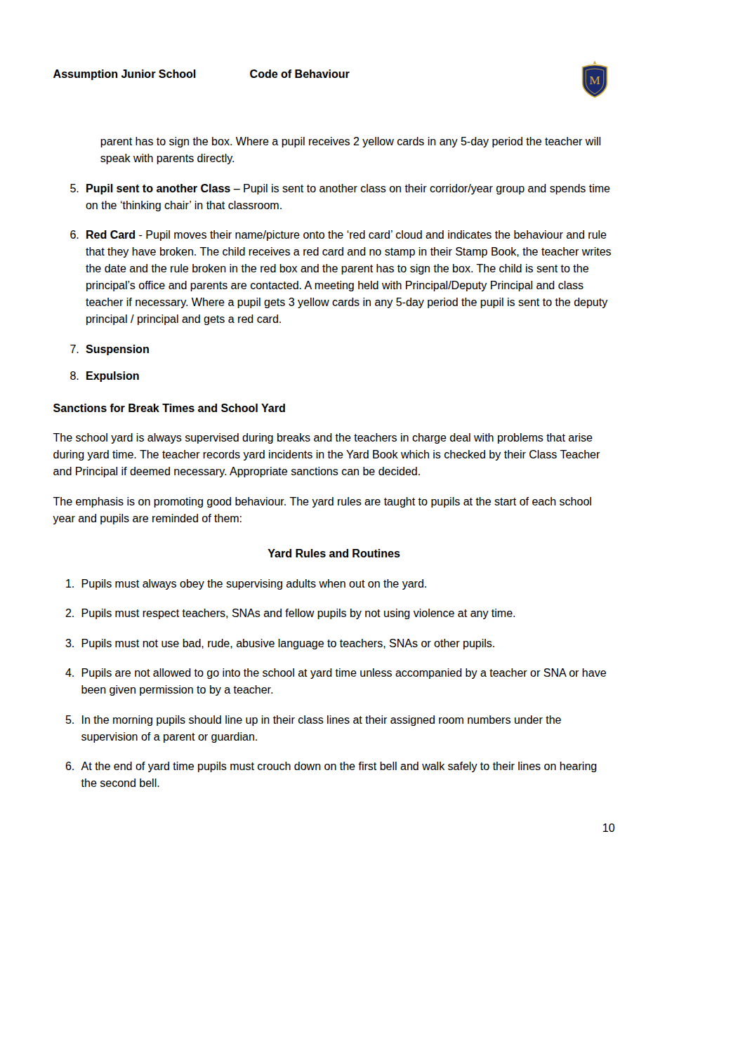Assumption Junior School Code of Behaviour
M
parent has to sign the box. Where a pupil receives 2 yellow cards in any 5-day period the teacher will speak with parents directly.
Pupil sent to another Class – Pupil is sent to another class on their corridor/year group and spends time on the ‘thinking chair’ in that classroom.
Red Card - Pupil moves their name/picture onto the ‘red card’ cloud and indicates the behaviour and rule that they have broken. The child receives a red card and no stamp in their Stamp Book, the teacher writes the date and the rule broken in the red box and the parent has to sign the box. The child is sent to the principal’s office and parents are contacted. A meeting held with Principal/Deputy Principal and class teacher if necessary. Where a pupil gets 3 yellow cards in any 5-day period the pupil is sent to the deputy principal / principal and gets a red card.
Suspension
Expulsion
Sanctions for Break Times and School Yard
The school yard is always supervised during breaks and the teachers in charge deal with problems that arise during yard time. The teacher records yard incidents in the Yard Book which is checked by their Class Teacher and Principal if deemed necessary. Appropriate sanctions can be decided.
The emphasis is on promoting good behaviour. The yard rules are taught to pupils at the start of each school year and pupils are reminded of them:
Yard Rules and Routines
Pupils must always obey the supervising adults when out on the yard.
Pupils must respect teachers, SNAs and fellow pupils by not using violence at any time.
Pupils must not use bad, rude, abusive language to teachers, SNAs or other pupils.
Pupils are not allowed to go into the school at yard time unless accompanied by a teacher or SNA or have been given permission to by a teacher.
In the morning pupils should line up in their class lines at their assigned room numbers under the supervision of a parent or guardian.
At the end of yard time pupils must crouch down on the first bell and walk safely to their lines on hearing the second bell.
10